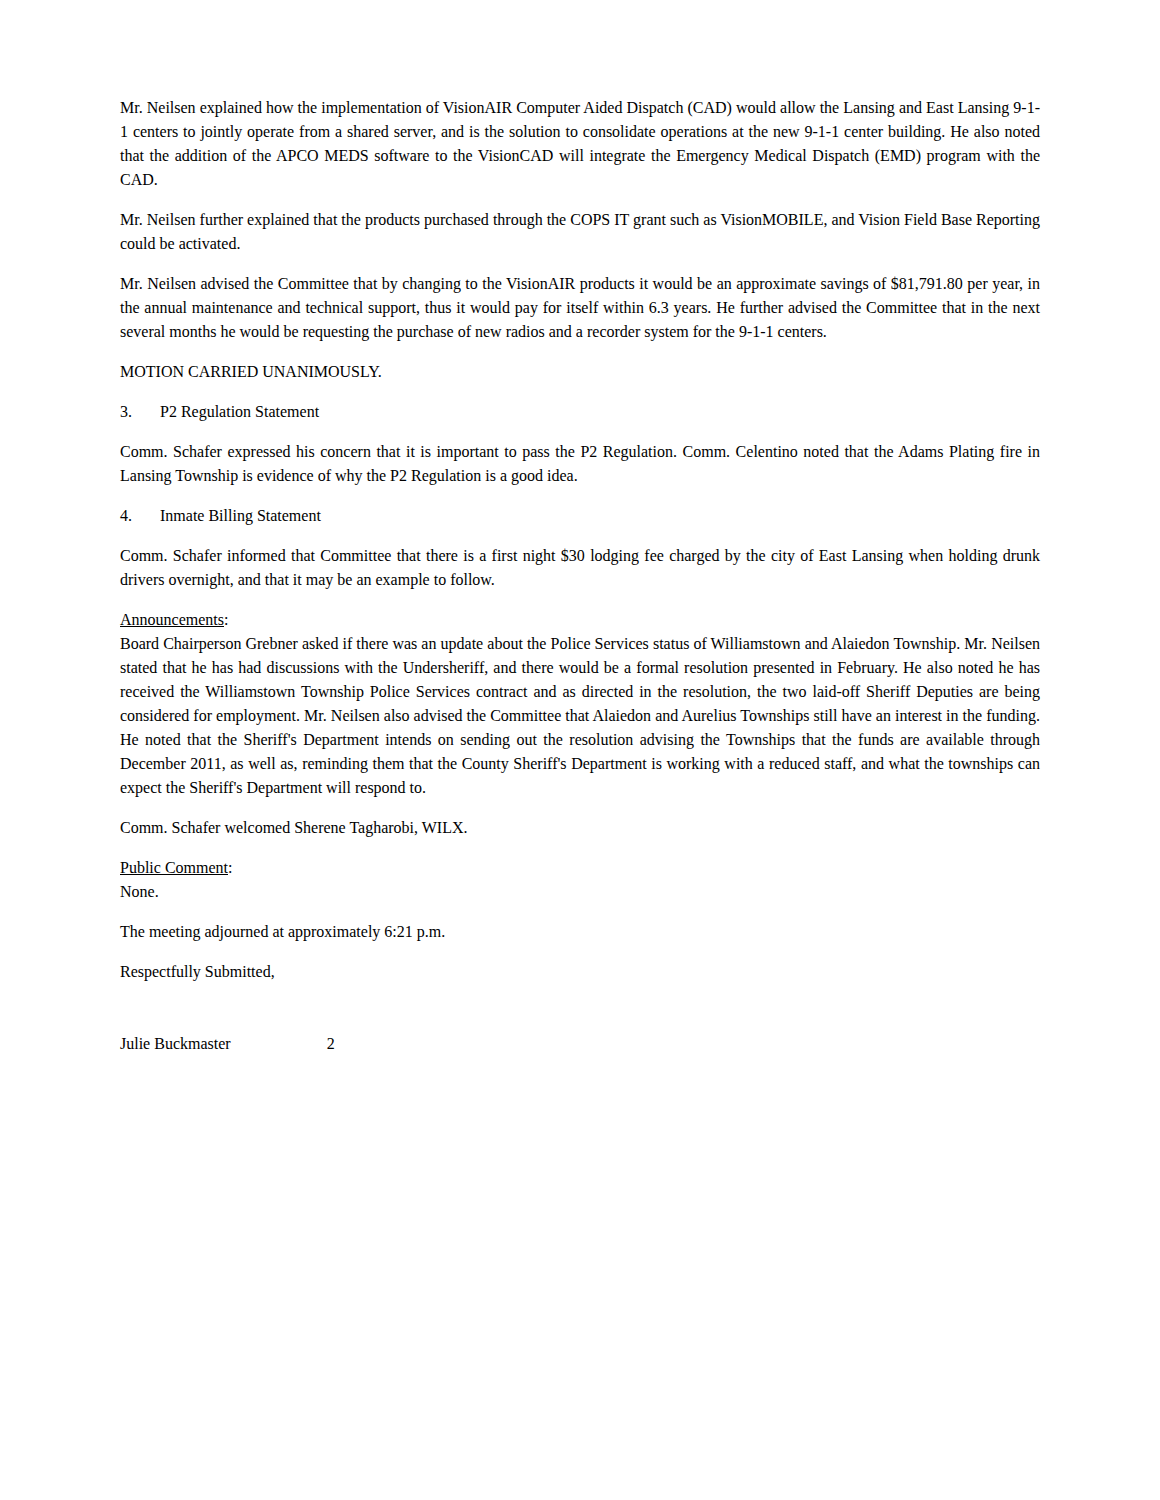Mr. Neilsen explained how the implementation of VisionAIR Computer Aided Dispatch (CAD) would allow the Lansing and East Lansing 9-1-1 centers to jointly operate from a shared server, and is the solution to consolidate operations at the new 9-1-1 center building. He also noted that the addition of the APCO MEDS software to the VisionCAD will integrate the Emergency Medical Dispatch (EMD) program with the CAD.
Mr. Neilsen further explained that the products purchased through the COPS IT grant such as VisionMOBILE, and Vision Field Base Reporting could be activated.
Mr. Neilsen advised the Committee that by changing to the VisionAIR products it would be an approximate savings of $81,791.80 per year, in the annual maintenance and technical support, thus it would pay for itself within 6.3 years. He further advised the Committee that in the next several months he would be requesting the purchase of new radios and a recorder system for the 9-1-1 centers.
MOTION CARRIED UNANIMOUSLY.
3. P2 Regulation Statement
Comm. Schafer expressed his concern that it is important to pass the P2 Regulation. Comm. Celentino noted that the Adams Plating fire in Lansing Township is evidence of why the P2 Regulation is a good idea.
4. Inmate Billing Statement
Comm. Schafer informed that Committee that there is a first night $30 lodging fee charged by the city of East Lansing when holding drunk drivers overnight, and that it may be an example to follow.
Announcements:
Board Chairperson Grebner asked if there was an update about the Police Services status of Williamstown and Alaiedon Township. Mr. Neilsen stated that he has had discussions with the Undersheriff, and there would be a formal resolution presented in February. He also noted he has received the Williamstown Township Police Services contract and as directed in the resolution, the two laid-off Sheriff Deputies are being considered for employment. Mr. Neilsen also advised the Committee that Alaiedon and Aurelius Townships still have an interest in the funding. He noted that the Sheriff's Department intends on sending out the resolution advising the Townships that the funds are available through December 2011, as well as, reminding them that the County Sheriff's Department is working with a reduced staff, and what the townships can expect the Sheriff's Department will respond to.
Comm. Schafer welcomed Sherene Tagharobi, WILX.
Public Comment:
None.
The meeting adjourned at approximately 6:21 p.m.
Respectfully Submitted,
Julie Buckmaster 2